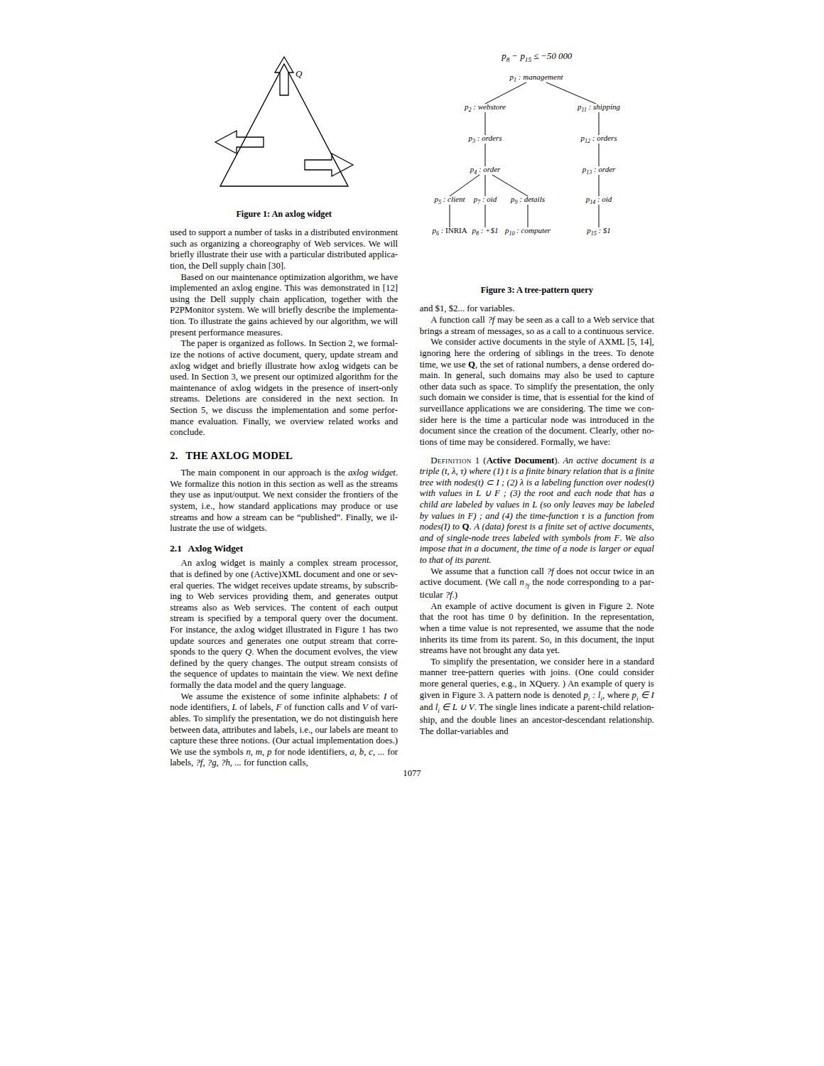Q
Figure 1: An axlog widget
used to support a number of tasks in a distributed environment such as organizing a choreography of Web services. We will briefly illustrate their use with a particular distributed application, the Dell supply chain [30].
Based on our maintenance optimization algorithm, we have implemented an axlog engine. This was demonstrated in [12] using the Dell supply chain application, together with the P2PMonitor system. We will briefly describe the implementation. To illustrate the gains achieved by our algorithm, we will present performance measures.
The paper is organized as follows. In Section 2, we formalize the notions of active document, query, update stream and axlog widget and briefly illustrate how axlog widgets can be used. In Section 3, we present our optimized algorithm for the maintenance of axlog widgets in the presence of insert-only streams. Deletions are considered in the next section. In Section 5, we discuss the implementation and some performance evaluation. Finally, we overview related works and conclude.
2. THE AXLOG MODEL
The main component in our approach is the axlog widget. We formalize this notion in this section as well as the streams they use as input/output. We next consider the frontiers of the system, i.e., how standard applications may produce or use streams and how a stream can be “published”. Finally, we illustrate the use of widgets.
2.1 Axlog Widget
An axlog widget is mainly a complex stream processor, that is defined by one (Active)XML document and one or several queries. The widget receives update streams, by subscribing to Web services providing them, and generates output streams also as Web services. The content of each output stream is specified by a temporal query over the document. For instance, the axlog widget illustrated in Figure 1 has two update sources and generates one output stream that corresponds to the query Q. When the document evolves, the view defined by the query changes. The output stream consists of the sequence of updates to maintain the view. We next define formally the data model and the query language.
We assume the existence of some infinite alphabets: I of node identifiers, L of labels, F of function calls and V of variables. To simplify the presentation, we do not distinguish here between data, attributes and labels, i.e., our labels are meant to capture these three notions. (Our actual implementation does.) We use the symbols n, m, p for node identifiers, a, b, c, ... for labels, ?f, ?g, ?h, ... for function calls,
p8 − p15 ≤ −50 000
p1 : management p2 : webstore p11 : shipping p3 : orders p12 : orders p4 : order p13 : order p5 : client p7 : oid p9 : details p14 : oid p6 : INRIA p8 : +$1 p10 : computer p15 : $1
Figure 3: A tree-pattern query
and $1, $2... for variables.
A function call ?f may be seen as a call to a Web service that brings a stream of messages, so as a call to a continuous service.
We consider active documents in the style of AXML [5, 14], ignoring here the ordering of siblings in the trees. To denote time, we use Q, the set of rational numbers, a dense ordered domain. In general, such domains may also be used to capture other data such as space. To simplify the presentation, the only such domain we consider is time, that is essential for the kind of surveillance applications we are considering. The time we consider here is the time a particular node was introduced in the document since the creation of the document. Clearly, other notions of time may be considered. Formally, we have:
Definition 1 (Active Document). An active document is a triple (t, λ, τ) where (1) t is a finite binary relation that is a finite tree with nodes(t) ⊂ I ; (2) λ is a labeling function over nodes(t) with values in L ∪ F ; (3) the root and each node that has a child are labeled by values in L (so only leaves may be labeled by values in F) ; and (4) the time-function τ is a function from nodes(I) to Q. A (data) forest is a finite set of active documents, and of single-node trees labeled with symbols from F. We also impose that in a document, the time of a node is larger or equal to that of its parent.
We assume that a function call ?f does not occur twice in an active document. (We call n?f the node corresponding to a particular ?f.)
An example of active document is given in Figure 2. Note that the root has time 0 by definition. In the representation, when a time value is not represented, we assume that the node inherits its time from its parent. So, in this document, the input streams have not brought any data yet.
To simplify the presentation, we consider here in a standard manner tree-pattern queries with joins. (One could consider more general queries, e.g., in XQuery. ) An example of query is given in Figure 3. A pattern node is denoted pi : li, where pi ∈ I and li ∈ L ∪ V. The single lines indicate a parent-child relationship, and the double lines an ancestor-descendant relationship. The dollar-variables and
1077